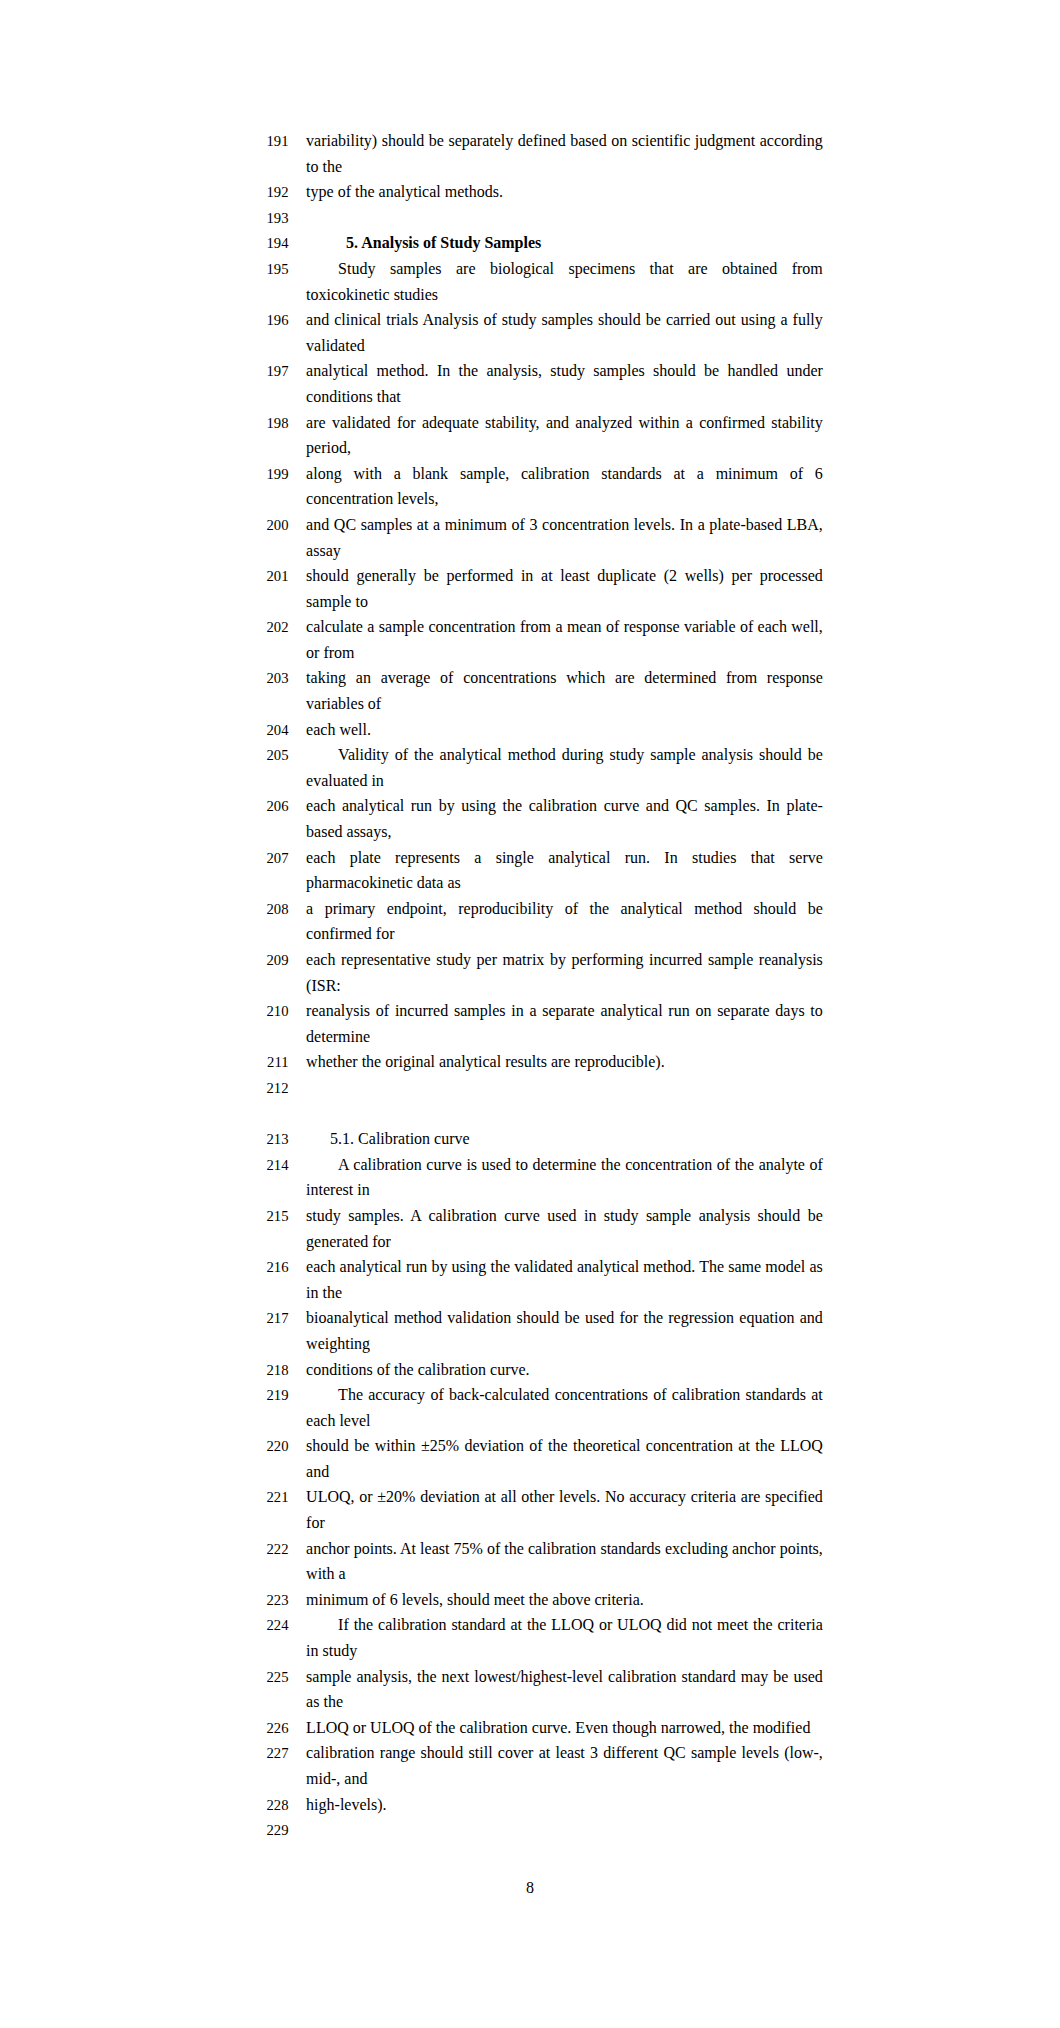191 variability) should be separately defined based on scientific judgment according to the
192 type of the analytical methods.
193
194
5. Analysis of Study Samples
195 Study samples are biological specimens that are obtained from toxicokinetic studies
196 and clinical trials Analysis of study samples should be carried out using a fully validated
197 analytical method. In the analysis, study samples should be handled under conditions that
198 are validated for adequate stability, and analyzed within a confirmed stability period,
199 along with a blank sample, calibration standards at a minimum of 6 concentration levels,
200 and QC samples at a minimum of 3 concentration levels. In a plate-based LBA, assay
201 should generally be performed in at least duplicate (2 wells) per processed sample to
202 calculate a sample concentration from a mean of response variable of each well, or from
203 taking an average of concentrations which are determined from response variables of
204 each well.
205 Validity of the analytical method during study sample analysis should be evaluated in
206 each analytical run by using the calibration curve and QC samples. In plate-based assays,
207 each plate represents a single analytical run. In studies that serve pharmacokinetic data as
208 a primary endpoint, reproducibility of the analytical method should be confirmed for
209 each representative study per matrix by performing incurred sample reanalysis (ISR:
210 reanalysis of incurred samples in a separate analytical run on separate days to determine
211 whether the original analytical results are reproducible).
212
2135.1. Calibration curve
214 A calibration curve is used to determine the concentration of the analyte of interest in
215 study samples. A calibration curve used in study sample analysis should be generated for
216 each analytical run by using the validated analytical method. The same model as in the
217 bioanalytical method validation should be used for the regression equation and weighting
218 conditions of the calibration curve.
219 The accuracy of back-calculated concentrations of calibration standards at each level
220 should be within ±25% deviation of the theoretical concentration at the LLOQ and
221 ULOQ, or ±20% deviation at all other levels. No accuracy criteria are specified for
222 anchor points. At least 75% of the calibration standards excluding anchor points, with a
223 minimum of 6 levels, should meet the above criteria.
224 If the calibration standard at the LLOQ or ULOQ did not meet the criteria in study
225 sample analysis, the next lowest/highest-level calibration standard may be used as the
226 LLOQ or ULOQ of the calibration curve. Even though narrowed, the modified
227 calibration range should still cover at least 3 different QC sample levels (low-, mid-, and
228 high-levels).
229
8